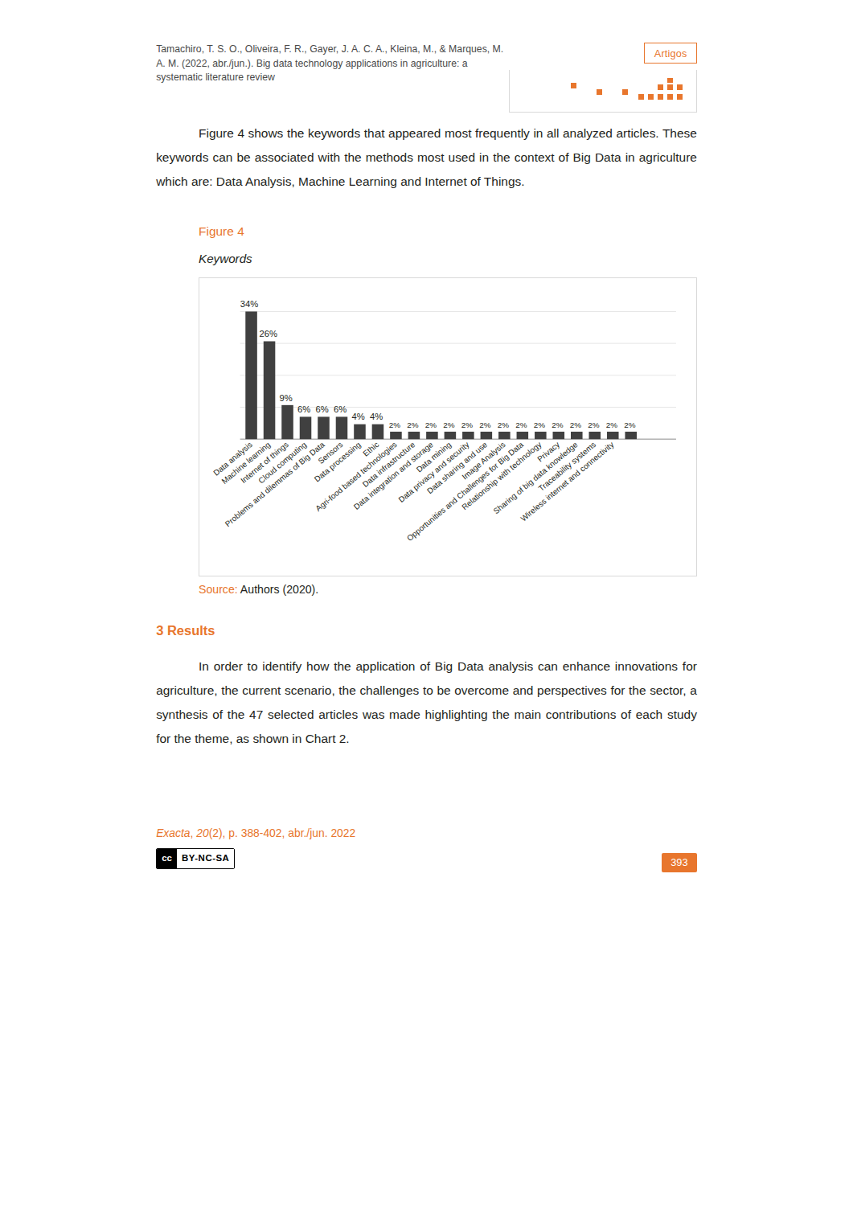Tamachiro, T. S. O., Oliveira, F. R., Gayer, J. A. C. A., Kleina, M., & Marques, M. A. M. (2022, abr./jun.). Big data technology applications in agriculture: a systematic literature review
Artigos
Figure 4 shows the keywords that appeared most frequently in all analyzed articles. These keywords can be associated with the methods most used in the context of Big Data in agriculture which are: Data Analysis, Machine Learning and Internet of Things.
Figure 4
Keywords
34% 26% 9% 6% 6% 6% 4% 4% 2% 2% 2% 2% 2% 2% 2% 2% 2% 2% 2% 2% 2% 2% Data analysis Machine learning Internet of things Cloud computing Problems and dilemmas of Big Data Sensors Data processing Ethic Agri-food based technologies Data infrastructure Data integration and storage Data mining Data privacy and security Data sharing and use Image Analysis Opportunities and Challenges for Big Data Relationship with technology Privacy Sharing of big data knowledge Traceability systems Wireless internet and connectivity
Source: Authors (2020).
3 Results
In order to identify how the application of Big Data analysis can enhance innovations for agriculture, the current scenario, the challenges to be overcome and perspectives for the sector, a synthesis of the 47 selected articles was made highlighting the main contributions of each study for the theme, as shown in Chart 2.
Exacta, 20(2), p. 388-402, abr./jun. 2022
cc BY-NC-SA
393